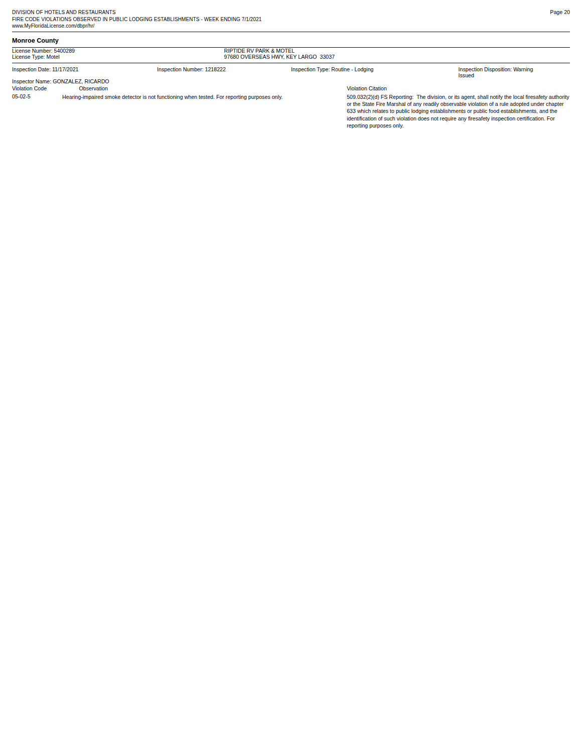DIVISION OF HOTELS AND RESTAURANTS
FIRE CODE VIOLATIONS OBSERVED IN PUBLIC LODGING ESTABLISHMENTS - WEEK ENDING 7/1/2021
www.MyFloridaLicense.com/dbpr/hr/
Page 20
Monroe County
| License Number: 5400289 | RIPTIDE RV PARK & MOTEL |
| License Type: Motel | 97680 OVERSEAS HWY, KEY LARGO 33037 |
| Inspection Date: 11/17/2021 | Inspection Number: 1218222 | Inspection Type: Routine - Lodging | Inspection Disposition: Warning Issued |
| Inspector Name: GONZALEZ, RICARDO |
| Violation Code | Observation | Violation Citation |
| 05-02-5 | Hearing-impaired smoke detector is not functioning when tested. For reporting purposes only. | 509.032(2)(d) FS Reporting: The division, or its agent, shall notify the local firesafety authority or the State Fire Marshal of any readily observable violation of a rule adopted under chapter 633 which relates to public lodging establishments or public food establishments, and the identification of such violation does not require any firesafety inspection certification. For reporting purposes only. |